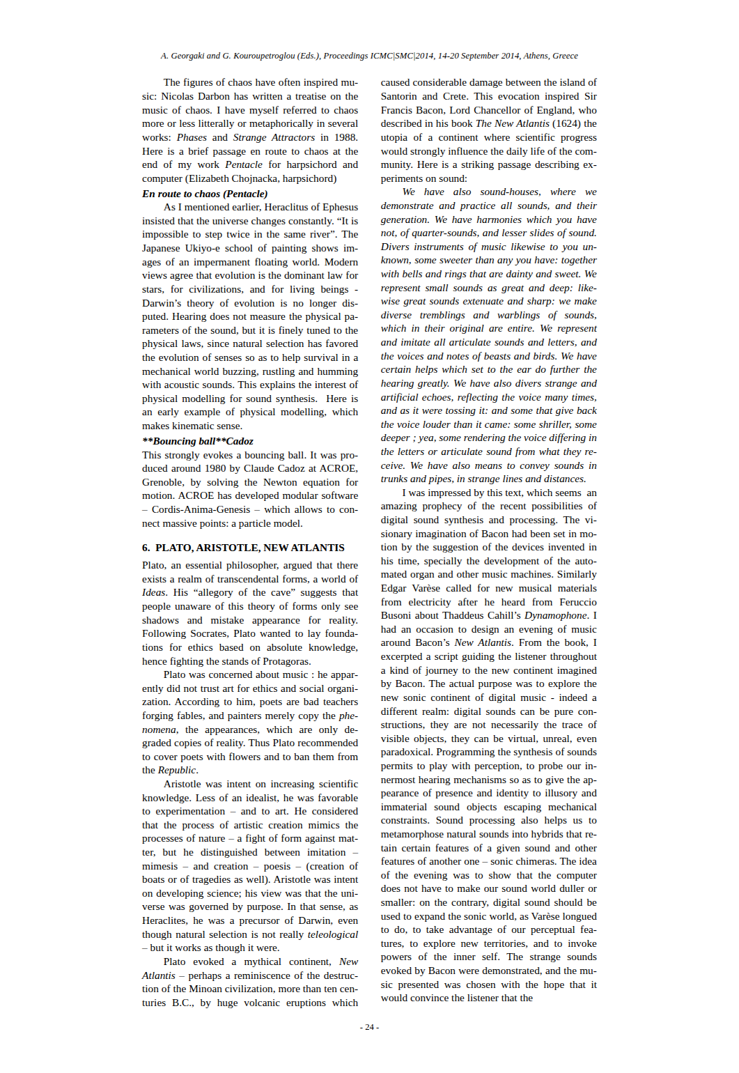A. Georgaki and G. Kouroupetroglou (Eds.), Proceedings ICMC|SMC|2014, 14-20 September 2014, Athens, Greece
The figures of chaos have often inspired music: Nicolas Darbon has written a treatise on the music of chaos. I have myself referred to chaos more or less litterally or metaphorically in several works: Phases and Strange Attractors in 1988. Here is a brief passage en route to chaos at the end of my work Pentacle for harpsichord and computer (Elizabeth Chojnacka, harpsichord)
En route to chaos (Pentacle)
As I mentioned earlier, Heraclitus of Ephesus insisted that the universe changes constantly. “It is impossible to step twice in the same river”. The Japanese Ukiyo-e school of painting shows images of an impermanent floating world. Modern views agree that evolution is the dominant law for stars, for civilizations, and for living beings - Darwin’s theory of evolution is no longer disputed. Hearing does not measure the physical parameters of the sound, but it is finely tuned to the physical laws, since natural selection has favored the evolution of senses so as to help survival in a mechanical world buzzing, rustling and humming with acoustic sounds. This explains the interest of physical modelling for sound synthesis. Here is an early example of physical modelling, which makes kinematic sense.
**Bouncing ball**Cadoz
This strongly evokes a bouncing ball. It was produced around 1980 by Claude Cadoz at ACROE, Grenoble, by solving the Newton equation for motion. ACROE has developed modular software – Cordis-Anima-Genesis – which allows to connect massive points: a particle model.
6. PLATO, ARISTOTLE, NEW ATLANTIS
Plato, an essential philosopher, argued that there exists a realm of transcendental forms, a world of Ideas. His “allegory of the cave” suggests that people unaware of this theory of forms only see shadows and mistake appearance for reality. Following Socrates, Plato wanted to lay foundations for ethics based on absolute knowledge, hence fighting the stands of Protagoras.
Plato was concerned about music : he apparently did not trust art for ethics and social organization. According to him, poets are bad teachers forging fables, and painters merely copy the phenomena, the appearances, which are only degraded copies of reality. Thus Plato recommended to cover poets with flowers and to ban them from the Republic.
Aristotle was intent on increasing scientific knowledge. Less of an idealist, he was favorable to experimentation – and to art. He considered that the process of artistic creation mimics the processes of nature – a fight of form against matter, but he distinguished between imitation – mimesis – and creation – poesis – (creation of boats or of tragedies as well). Aristotle was intent on developing science; his view was that the universe was governed by purpose. In that sense, as Heraclites, he was a precursor of Darwin, even though natural selection is not really teleological – but it works as though it were.
Plato evoked a mythical continent, New Atlantis – perhaps a reminiscence of the destruction of the Minoan civilization, more than ten centuries B.C., by huge volcanic eruptions which caused considerable damage between the island of Santorin and Crete. This evocation inspired Sir Francis Bacon, Lord Chancellor of England, who described in his book The New Atlantis (1624) the utopia of a continent where scientific progress would strongly influence the daily life of the community. Here is a striking passage describing experiments on sound:
We have also sound-houses, where we demonstrate and practice all sounds, and their generation. We have harmonies which you have not, of quarter-sounds, and lesser slides of sound. Divers instruments of music likewise to you unknown, some sweeter than any you have: together with bells and rings that are dainty and sweet. We represent small sounds as great and deep: likewise great sounds extenuate and sharp: we make diverse tremblings and warblings of sounds, which in their original are entire. We represent and imitate all articulate sounds and letters, and the voices and notes of beasts and birds. We have certain helps which set to the ear do further the hearing greatly. We have also divers strange and artificial echoes, reflecting the voice many times, and as it were tossing it: and some that give back the voice louder than it came: some shriller, some deeper ; yea, some rendering the voice differing in the letters or articulate sound from what they receive. We have also means to convey sounds in trunks and pipes, in strange lines and distances.
I was impressed by this text, which seems an amazing prophecy of the recent possibilities of digital sound synthesis and processing. The visionary imagination of Bacon had been set in motion by the suggestion of the devices invented in his time, specially the development of the automated organ and other music machines. Similarly Edgar Varèse called for new musical materials from electricity after he heard from Feruccio Busoni about Thaddeus Cahill’s Dynamophone. I had an occasion to design an evening of music around Bacon’s New Atlantis. From the book, I excerpted a script guiding the listener throughout a kind of journey to the new continent imagined by Bacon. The actual purpose was to explore the new sonic continent of digital music - indeed a different realm: digital sounds can be pure constructions, they are not necessarily the trace of visible objects, they can be virtual, unreal, even paradoxical. Programming the synthesis of sounds permits to play with perception, to probe our innermost hearing mechanisms so as to give the appearance of presence and identity to illusory and immaterial sound objects escaping mechanical constraints. Sound processing also helps us to metamorphose natural sounds into hybrids that retain certain features of a given sound and other features of another one – sonic chimeras. The idea of the evening was to show that the computer does not have to make our sound world duller or smaller: on the contrary, digital sound should be used to expand the sonic world, as Varèse longued to do, to take advantage of our perceptual features, to explore new territories, and to invoke powers of the inner self. The strange sounds evoked by Bacon were demonstrated, and the music presented was chosen with the hope that it would convince the listener that the
- 24 -